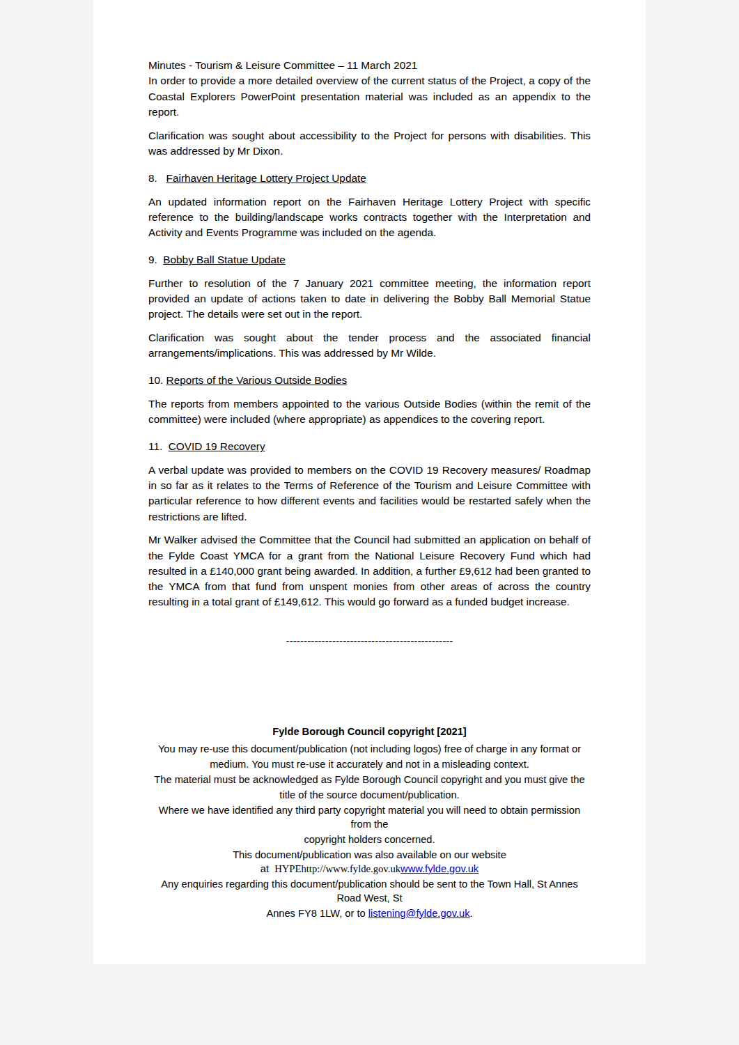Minutes - Tourism & Leisure Committee – 11 March 2021
In order to provide a more detailed overview of the current status of the Project, a copy of the Coastal Explorers PowerPoint presentation material was included as an appendix to the report.
Clarification was sought about accessibility to the Project for persons with disabilities. This was addressed by Mr Dixon.
8. Fairhaven Heritage Lottery Project Update
An updated information report on the Fairhaven Heritage Lottery Project with specific reference to the building/landscape works contracts together with the Interpretation and Activity and Events Programme was included on the agenda.
9. Bobby Ball Statue Update
Further to resolution of the 7 January 2021 committee meeting, the information report provided an update of actions taken to date in delivering the Bobby Ball Memorial Statue project. The details were set out in the report.
Clarification was sought about the tender process and the associated financial arrangements/implications. This was addressed by Mr Wilde.
10. Reports of the Various Outside Bodies
The reports from members appointed to the various Outside Bodies (within the remit of the committee) were included (where appropriate) as appendices to the covering report.
11. COVID 19 Recovery
A verbal update was provided to members on the COVID 19 Recovery measures/ Roadmap in so far as it relates to the Terms of Reference of the Tourism and Leisure Committee with particular reference to how different events and facilities would be restarted safely when the restrictions are lifted.
Mr Walker advised the Committee that the Council had submitted an application on behalf of the Fylde Coast YMCA for a grant from the National Leisure Recovery Fund which had resulted in a £140,000 grant being awarded. In addition, a further £9,612 had been granted to the YMCA from that fund from unspent monies from other areas of across the country resulting in a total grant of £149,612. This would go forward as a funded budget increase.
-----------------------------------------------
Fylde Borough Council copyright [2021]
You may re-use this document/publication (not including logos) free of charge in any format or
medium. You must re-use it accurately and not in a misleading context.
The material must be acknowledged as Fylde Borough Council copyright and you must give the
title of the source document/publication.
Where we have identified any third party copyright material you will need to obtain permission from the
copyright holders concerned.
This document/publication was also available on our website at HYPEhttp://www.fylde.gov.uk www.fylde.gov.uk
Any enquiries regarding this document/publication should be sent to the Town Hall, St Annes Road West, St
Annes FY8 1LW, or to listening@fylde.gov.uk.